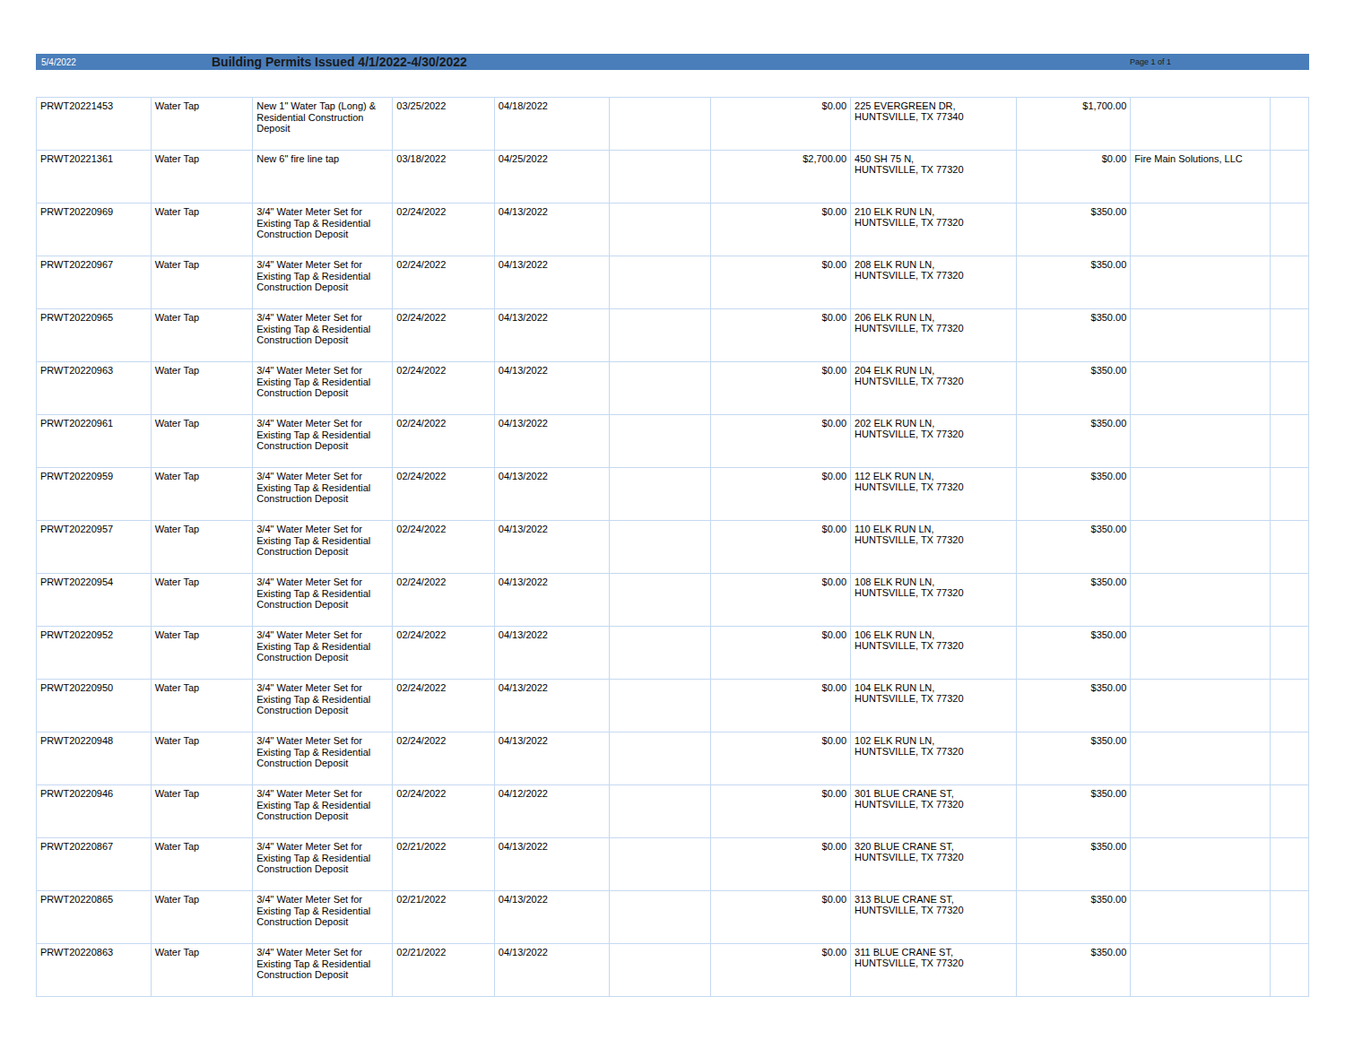5/4/2022
Building Permits Issued 4/1/2022-4/30/2022
Page 1 of 1
| PRWT20221453 | Water Tap | New 1" Water Tap (Long) & Residential Construction Deposit | 03/25/2022 | 04/18/2022 | | $0.00 | 225 EVERGREEN DR, HUNTSVILLE, TX 77340 | $1,700.00 | | |
| PRWT20221361 | Water Tap | New 6" fire line tap | 03/18/2022 | 04/25/2022 | | $2,700.00 | 450 SH 75 N, HUNTSVILLE, TX 77320 | $0.00 | Fire Main Solutions, LLC | |
| PRWT20220969 | Water Tap | 3/4" Water Meter Set for Existing Tap & Residential Construction Deposit | 02/24/2022 | 04/13/2022 | | $0.00 | 210 ELK RUN LN, HUNTSVILLE, TX 77320 | $350.00 | | |
| PRWT20220967 | Water Tap | 3/4" Water Meter Set for Existing Tap & Residential Construction Deposit | 02/24/2022 | 04/13/2022 | | $0.00 | 208 ELK RUN LN, HUNTSVILLE, TX 77320 | $350.00 | | |
| PRWT20220965 | Water Tap | 3/4" Water Meter Set for Existing Tap & Residential Construction Deposit | 02/24/2022 | 04/13/2022 | | $0.00 | 206 ELK RUN LN, HUNTSVILLE, TX 77320 | $350.00 | | |
| PRWT20220963 | Water Tap | 3/4" Water Meter Set for Existing Tap & Residential Construction Deposit | 02/24/2022 | 04/13/2022 | | $0.00 | 204 ELK RUN LN, HUNTSVILLE, TX 77320 | $350.00 | | |
| PRWT20220961 | Water Tap | 3/4" Water Meter Set for Existing Tap & Residential Construction Deposit | 02/24/2022 | 04/13/2022 | | $0.00 | 202 ELK RUN LN, HUNTSVILLE, TX 77320 | $350.00 | | |
| PRWT20220959 | Water Tap | 3/4" Water Meter Set for Existing Tap & Residential Construction Deposit | 02/24/2022 | 04/13/2022 | | $0.00 | 112 ELK RUN LN, HUNTSVILLE, TX 77320 | $350.00 | | |
| PRWT20220957 | Water Tap | 3/4" Water Meter Set for Existing Tap & Residential Construction Deposit | 02/24/2022 | 04/13/2022 | | $0.00 | 110 ELK RUN LN, HUNTSVILLE, TX 77320 | $350.00 | | |
| PRWT20220954 | Water Tap | 3/4" Water Meter Set for Existing Tap & Residential Construction Deposit | 02/24/2022 | 04/13/2022 | | $0.00 | 108 ELK RUN LN, HUNTSVILLE, TX 77320 | $350.00 | | |
| PRWT20220952 | Water Tap | 3/4" Water Meter Set for Existing Tap & Residential Construction Deposit | 02/24/2022 | 04/13/2022 | | $0.00 | 106 ELK RUN LN, HUNTSVILLE, TX 77320 | $350.00 | | |
| PRWT20220950 | Water Tap | 3/4" Water Meter Set for Existing Tap & Residential Construction Deposit | 02/24/2022 | 04/13/2022 | | $0.00 | 104 ELK RUN LN, HUNTSVILLE, TX 77320 | $350.00 | | |
| PRWT20220948 | Water Tap | 3/4" Water Meter Set for Existing Tap & Residential Construction Deposit | 02/24/2022 | 04/13/2022 | | $0.00 | 102 ELK RUN LN, HUNTSVILLE, TX 77320 | $350.00 | | |
| PRWT20220946 | Water Tap | 3/4" Water Meter Set for Existing Tap & Residential Construction Deposit | 02/24/2022 | 04/12/2022 | | $0.00 | 301 BLUE CRANE ST, HUNTSVILLE, TX 77320 | $350.00 | | |
| PRWT20220867 | Water Tap | 3/4" Water Meter Set for Existing Tap & Residential Construction Deposit | 02/21/2022 | 04/13/2022 | | $0.00 | 320 BLUE CRANE ST, HUNTSVILLE, TX 77320 | $350.00 | | |
| PRWT20220865 | Water Tap | 3/4" Water Meter Set for Existing Tap & Residential Construction Deposit | 02/21/2022 | 04/13/2022 | | $0.00 | 313 BLUE CRANE ST, HUNTSVILLE, TX 77320 | $350.00 | | |
| PRWT20220863 | Water Tap | 3/4" Water Meter Set for Existing Tap & Residential Construction Deposit | 02/21/2022 | 04/13/2022 | | $0.00 | 311 BLUE CRANE ST, HUNTSVILLE, TX 77320 | $350.00 | | |